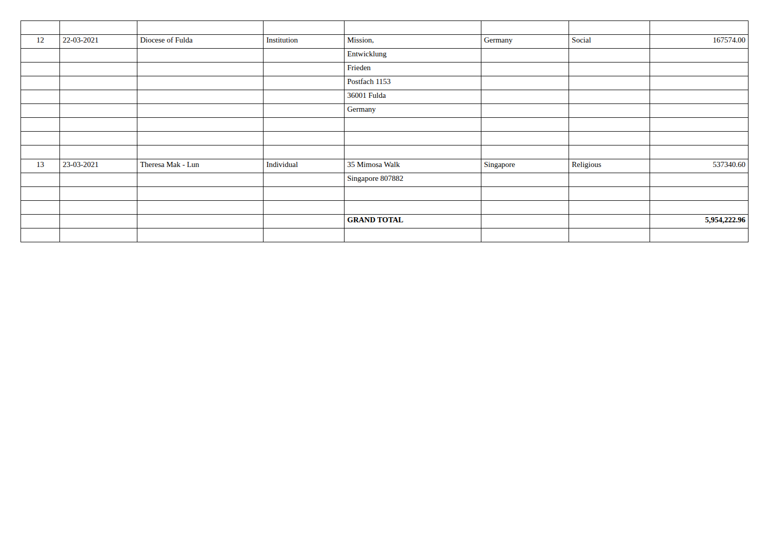| 12 | 22-03-2021 | Diocese of Fulda | Institution | Mission, | Germany | Social | 167574.00 |
| | | | | Entwicklung | | | |
| | | | | Frieden | | | |
| | | | | Postfach 1153 | | | |
| | | | | 36001 Fulda | | | |
| | | | | Germany | | | |
| 13 | 23-03-2021 | Theresa Mak - Lun | Individual | 35 Mimosa Walk | Singapore | Religious | 537340.60 |
| | | | | Singapore 807882 | | | |
| | | | | GRAND TOTAL | | | 5,954,222.96 |